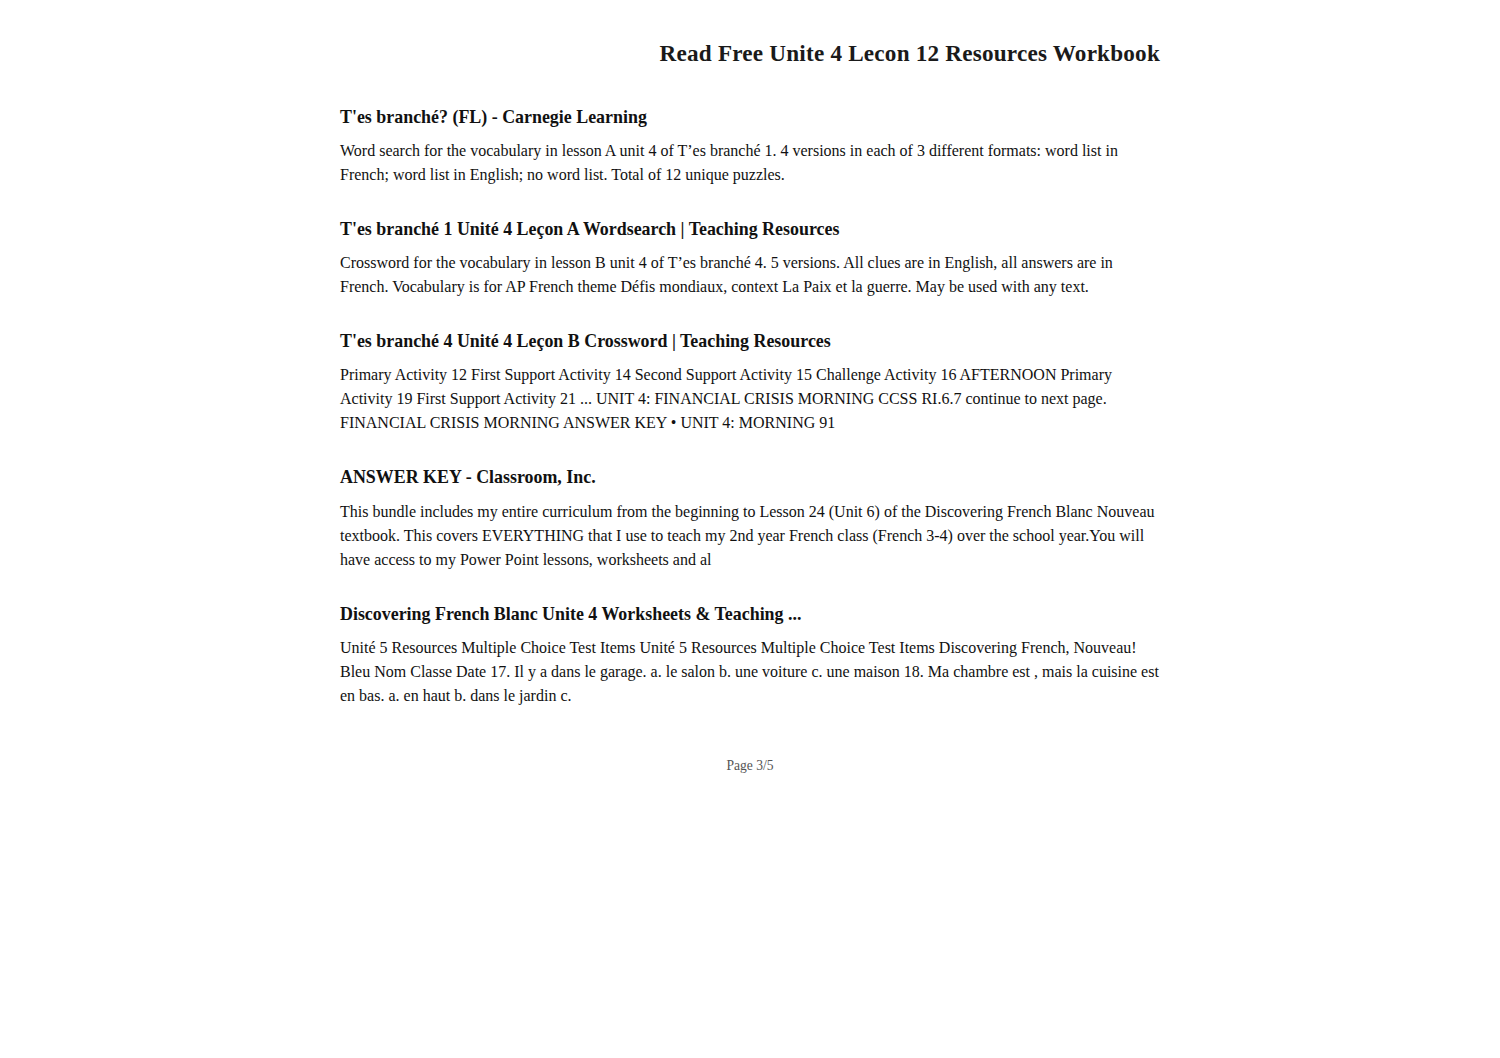Read Free Unite 4 Lecon 12 Resources Workbook
T'es branché? (FL) - Carnegie Learning
Word search for the vocabulary in lesson A unit 4 of T’es branché 1. 4 versions in each of 3 different formats: word list in French; word list in English; no word list. Total of 12 unique puzzles.
T'es branché 1 Unité 4 Leçon A Wordsearch | Teaching Resources
Crossword for the vocabulary in lesson B unit 4 of T’es branché 4. 5 versions. All clues are in English, all answers are in French. Vocabulary is for AP French theme Défis mondiaux, context La Paix et la guerre. May be used with any text.
T'es branché 4 Unité 4 Leçon B Crossword | Teaching Resources
Primary Activity 12 First Support Activity 14 Second Support Activity 15 Challenge Activity 16 AFTERNOON Primary Activity 19 First Support Activity 21 ... UNIT 4: FINANCIAL CRISIS MORNING CCSS RI.6.7 continue to next page. FINANCIAL CRISIS MORNING ANSWER KEY • UNIT 4: MORNING 91
ANSWER KEY - Classroom, Inc.
This bundle includes my entire curriculum from the beginning to Lesson 24 (Unit 6) of the Discovering French Blanc Nouveau textbook. This covers EVERYTHING that I use to teach my 2nd year French class (French 3-4) over the school year.You will have access to my Power Point lessons, worksheets and al
Discovering French Blanc Unite 4 Worksheets & Teaching ...
Unité 5 Resources Multiple Choice Test Items Unité 5 Resources Multiple Choice Test Items Discovering French, Nouveau! Bleu Nom Classe Date 17. Il y a dans le garage. a. le salon b. une voiture c. une maison 18. Ma chambre est , mais la cuisine est en bas. a. en haut b. dans le jardin c.
Page 3/5